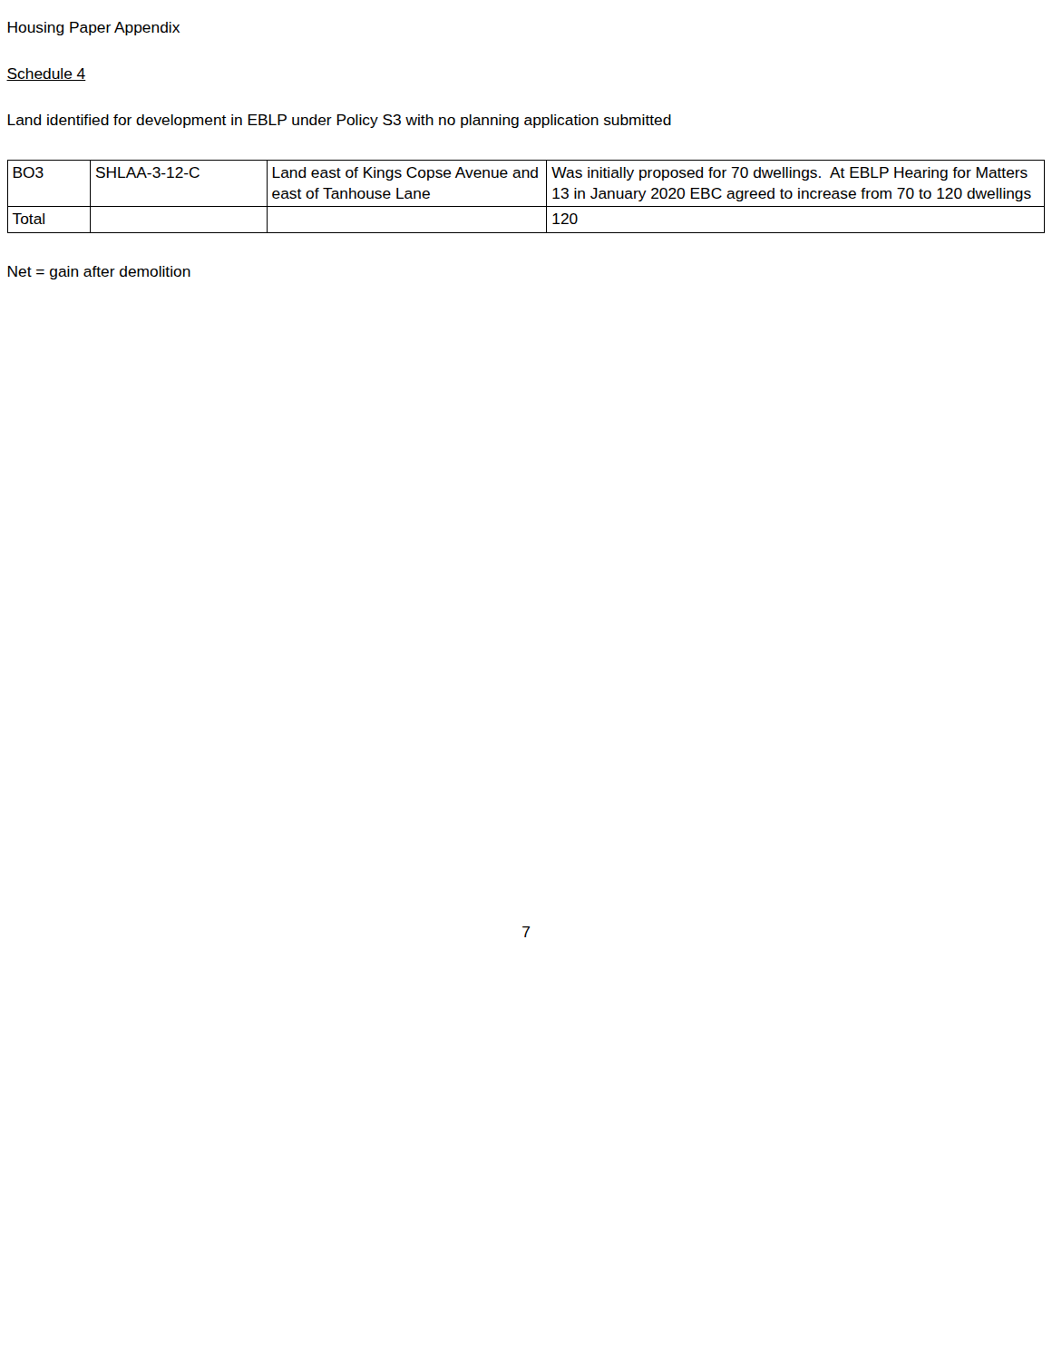Housing Paper Appendix
Schedule 4
Land identified for development in EBLP under Policy S3 with no planning application submitted
| BO3 | SHLAA-3-12-C | Land east of Kings Copse Avenue and east of Tanhouse Lane | Was initially proposed for 70 dwellings. At EBLP Hearing for Matters 13 in January 2020 EBC agreed to increase from 70 to 120 dwellings |
| Total | | | 120 |
Net = gain after demolition
7